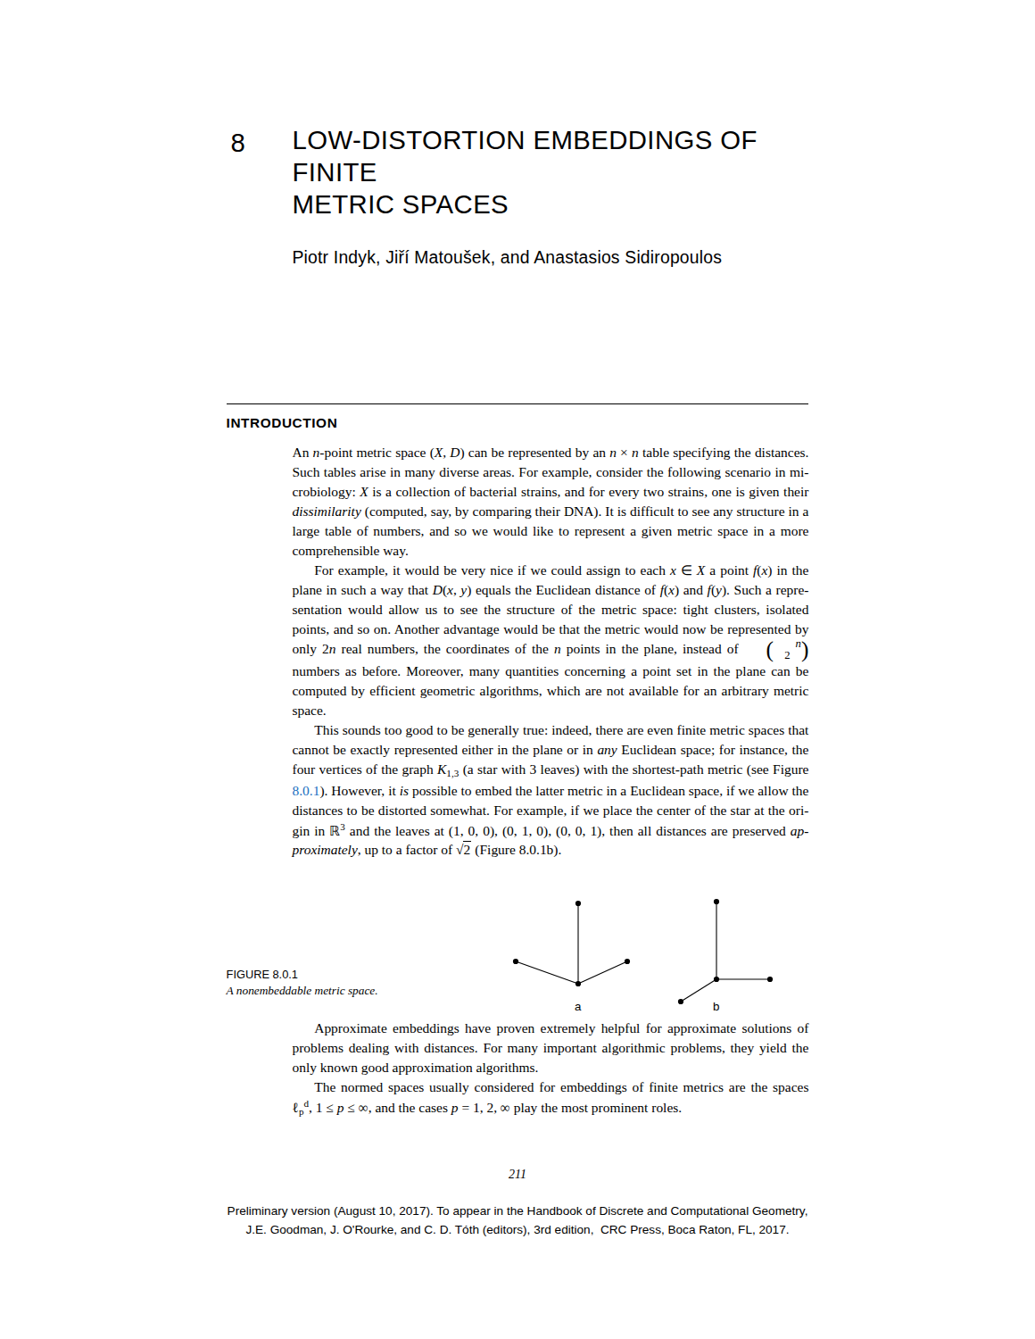8
LOW-DISTORTION EMBEDDINGS OF FINITE
METRIC SPACES
Piotr Indyk, Jiří Matoušek, and Anastasios Sidiropoulos
INTRODUCTION
An n-point metric space (X, D) can be represented by an n × n table specifying the distances. Such tables arise in many diverse areas. For example, consider the following scenario in microbiology: X is a collection of bacterial strains, and for every two strains, one is given their dissimilarity (computed, say, by comparing their DNA). It is difficult to see any structure in a large table of numbers, and so we would like to represent a given metric space in a more comprehensible way.
For example, it would be very nice if we could assign to each x ∈ X a point f(x) in the plane in such a way that D(x, y) equals the Euclidean distance of f(x) and f(y). Such a representation would allow us to see the structure of the metric space: tight clusters, isolated points, and so on. Another advantage would be that the metric would now be represented by only 2n real numbers, the coordinates of the n points in the plane, instead of (n
2) numbers as before. Moreover, many quantities concerning a point set in the plane can be computed by efficient geometric algorithms, which are not available for an arbitrary metric space.
This sounds too good to be generally true: indeed, there are even finite metric spaces that cannot be exactly represented either in the plane or in any Euclidean space; for instance, the four vertices of the graph K 1,3 (a star with 3 leaves) with the shortest-path metric (see Figure 8.0.1). However, it is possible to embed the latter metric in a Euclidean space, if we allow the distances to be distorted somewhat. For example, if we place the center of the star at the origin in ℝ3 and the leaves at (1, 0, 0), (0, 1, 0), (0, 0, 1), then all distances are preserved approximately, up to a factor of √2 (Figure 8.0.1b).
FIGURE 8.0.1
A nonembeddable metric space.
a b
Approximate embeddings have proven extremely helpful for approximate solutions of problems dealing with distances. For many important algorithmic problems, they yield the only known good approximation algorithms.
The normed spaces usually considered for embeddings of finite metrics are the spaces ℓpd, 1 ≤ p ≤ ∞, and the cases p = 1, 2, ∞ play the most prominent roles.
211
Preliminary version (August 10, 2017). To appear in the Handbook of Discrete and Computational Geometry, J.E. Goodman, J. O'Rourke, and C. D. Tóth (editors), 3rd edition, CRC Press, Boca Raton, FL, 2017.